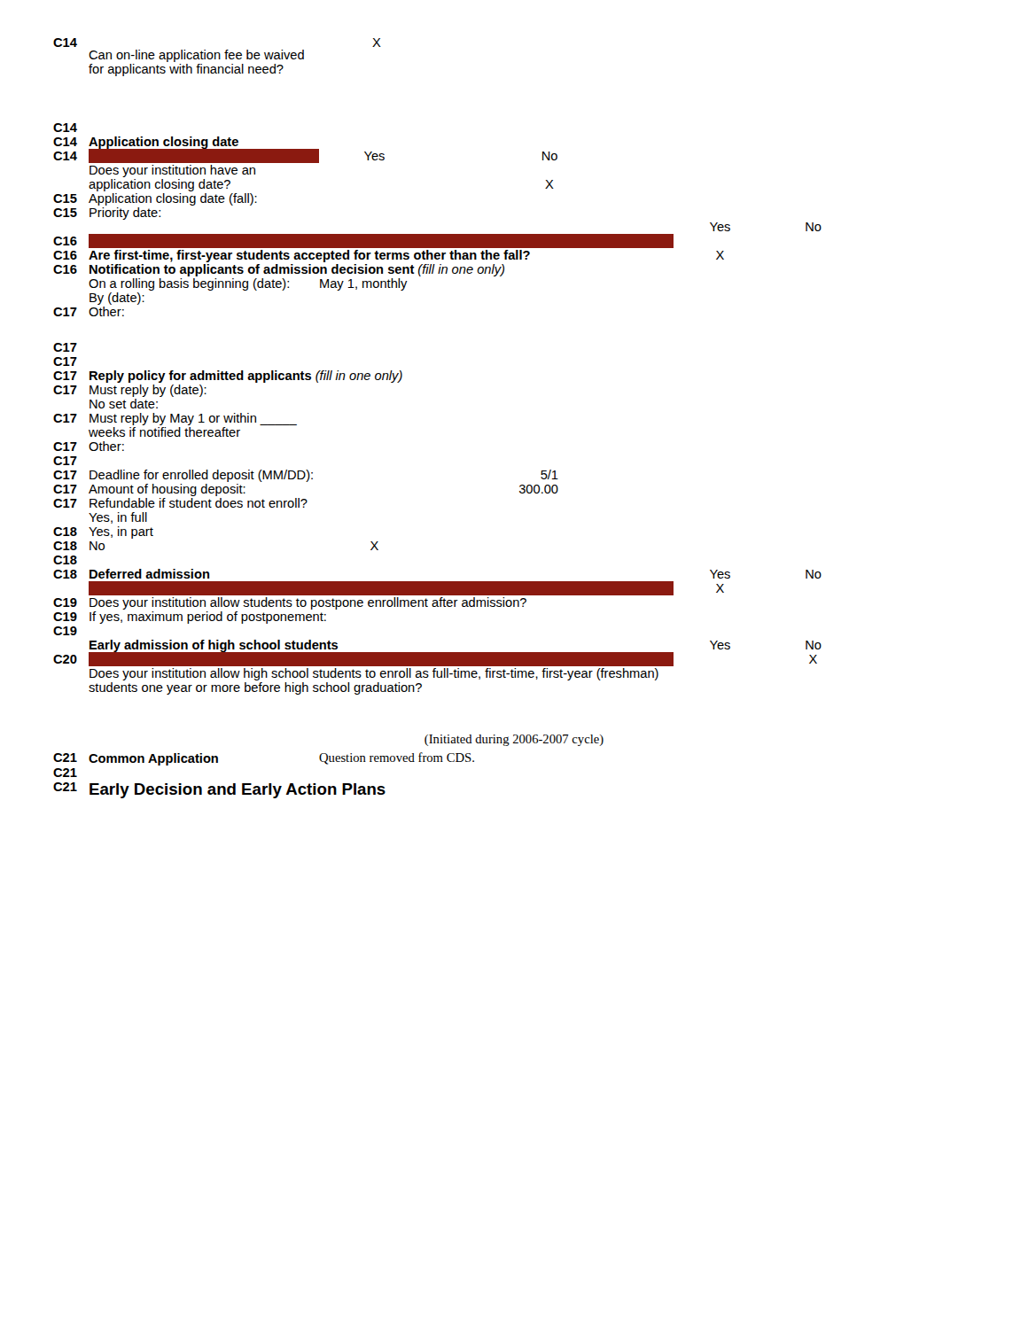| C14 | Can on-line application fee be waived for applicants with financial need? | / X / / |
| C14 | |
| C14 | Application closing date |
| C14 | / / Yes / No / / Does your institution have an application closing date? / / X / |
| C15 | / Application closing date (fall): / / |
| C15 | / Priority date: / / |
| | / / Yes / No / |
| C16 | |
| C16 | / Are first-time, first-year students accepted for terms other than the fall? / X / / |
| C16 | Notification to applicants of admission decision sent (fill in one only) |
| | / On a rolling basis beginning (date): / May 1, monthly / / By (date): / / |
| C17 | / Other: / / |
| C17 | |
| C17 | |
| C17 | Reply policy for admitted applicants (fill in one only) |
| C17 | / Must reply by (date): / / / No set date: / / |
| C17 | / Must reply by May 1 or within _____ weeks if notified thereafter / / |
| C17 | / Other: / / |
| C17 | |
| C17 | / Deadline for enrolled deposit (MM/DD): / 5/1 / |
| C17 | / Amount of housing deposit: / 300.00 / |
| C17 | / Refundable if student does not enroll? / |
| | / Yes, in full / / |
| C18 | / Yes, in part / / |
| C18 | / No / X / |
| C18 | |
| C18 | / Deferred admission / Yes / No / / / X / / |
| C19 | / Does your institution allow students to postpone enrollment after admission? / |
| C19 | / If yes, maximum period of postponement: / / |
| C19 | |
| | / Early admission of high school students / / Yes / No / |
| C20 | / / / X / |
| | / Does your institution allow high school students to enroll as full-time, first-time, first-year (freshman) students one year or more before high school graduation? / |
(Initiated during 2006-2007 cycle)
| C21 | Common Application | Question removed from CDS. |
| C21 | |
| C21 | Early Decision and Early Action Plans |